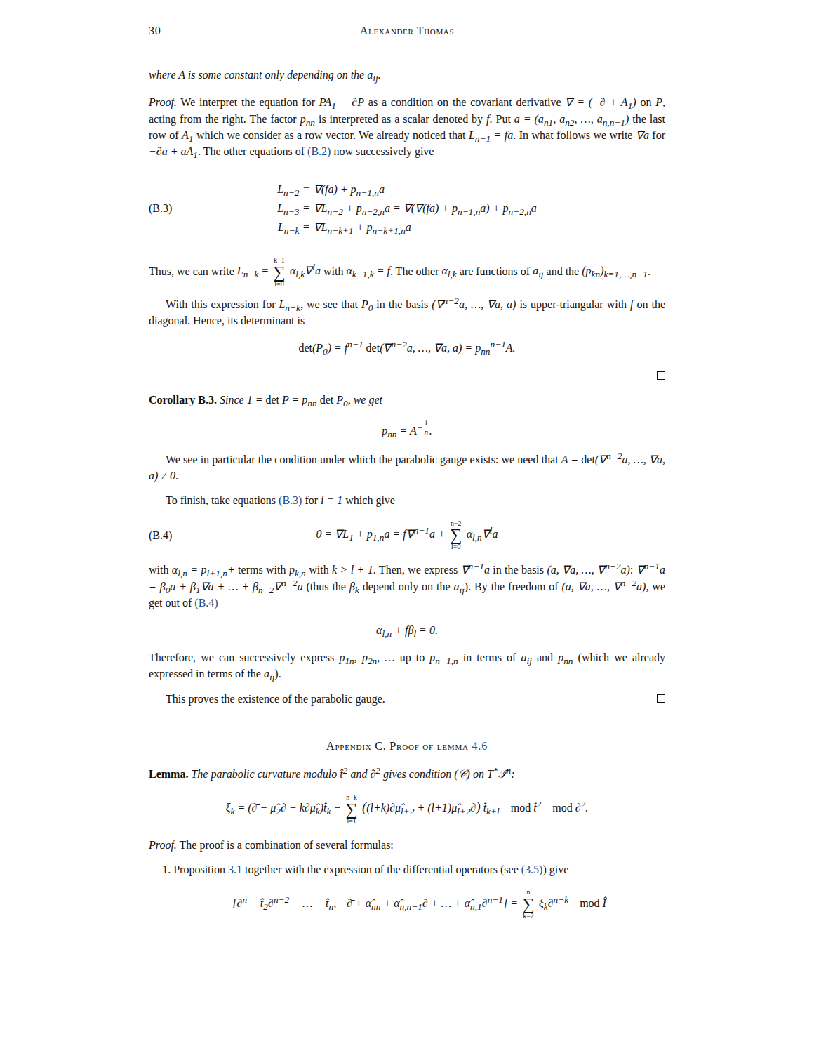30 Alexander Thomas 30
where A is some constant only depending on the aij.
Proof. We interpret the equation for PA1 − ∂P as a condition on the covariant derivative ∇ = (−∂ + A1) on P, acting from the right. The factor pnn is interpreted as a scalar denoted by f. Put a = (an1, an2, …, an,n−1) the last row of A1 which we consider as a row vector. We already noticed that Ln−1 = fa. In what follows we write ∇a for −∂a + aA1. The other equations of (B.2) now successively give
(B.3) Ln−2 = ∇(fa) + pn−1,na Ln−3 = ∇Ln−2 + pn−2,na = ∇(∇(fa) + pn−1,na) + pn−2,na Ln−k = ∇Ln−k+1 + pn−k+1,na
Thus, we can write Ln−k = k−1∑l=0 αl,k∇la with αk−1,k = f. The other αl,k are functions of aij and the (pkn)k=1,…,n−1.
With this expression for Ln−k, we see that P0 in the basis (∇n−2a, …, ∇a, a) is upper-triangular with f on the diagonal. Hence, its determinant is
det(P0) = fn−1 det(∇n−2a, …, ∇a, a) = pnnn−1A.
Corollary B.3. Since 1 = det P = pnn det P0, we get
pnn = A−1 n.
We see in particular the condition under which the parabolic gauge exists: we need that A = det(∇n−2a, …, ∇a, a) ≠ 0.
To finish, take equations (B.3) for i = 1 which give
(B.4) 0 = ∇L1 + p1,na = f∇n−1a + n−2∑l=0 αl,n∇la
with αl,n = pl+1,n+ terms with pk,n with k > l + 1. Then, we express ∇n−1a in the basis (a, ∇a, …, ∇n−2a): ∇n−1a = β0a + β1∇a + … + βn−2∇n−2a (thus the βk depend only on the aij). By the freedom of (a, ∇a, …, ∇n−2a), we get out of (B.4)
αl,n + fβl = 0.
Therefore, we can successively express p1n, p2n, … up to pn−1,n in terms of aij and pnn (which we already expressed in terms of the aij).
This proves the existence of the parabolic gauge.
Appendix C. Proof of lemma 4.6
Lemma. The parabolic curvature modulo t̂2 and ∂2 gives condition (𝒞) on T*𝒯̂n:
ξk = (∂̄ − μ̂2∂ − k∂μ̂k)t̂k − n−k∑l=1 ((l+k)∂μ̂l+2 + (l+1)μ̂l+2∂) t̂k+l mod t̂2 mod ∂2.
Proof. The proof is a combination of several formulas:
Proposition 3.1 together with the expression of the differential operators (see (3.5)) give
[∂n − t̂2∂n−2 − … − t̂n, −∂̄ + α̂nn + α̂n,n−1∂ + … + α̂n,1∂n−1] = n∑k=2 ξk∂n−k mod Î